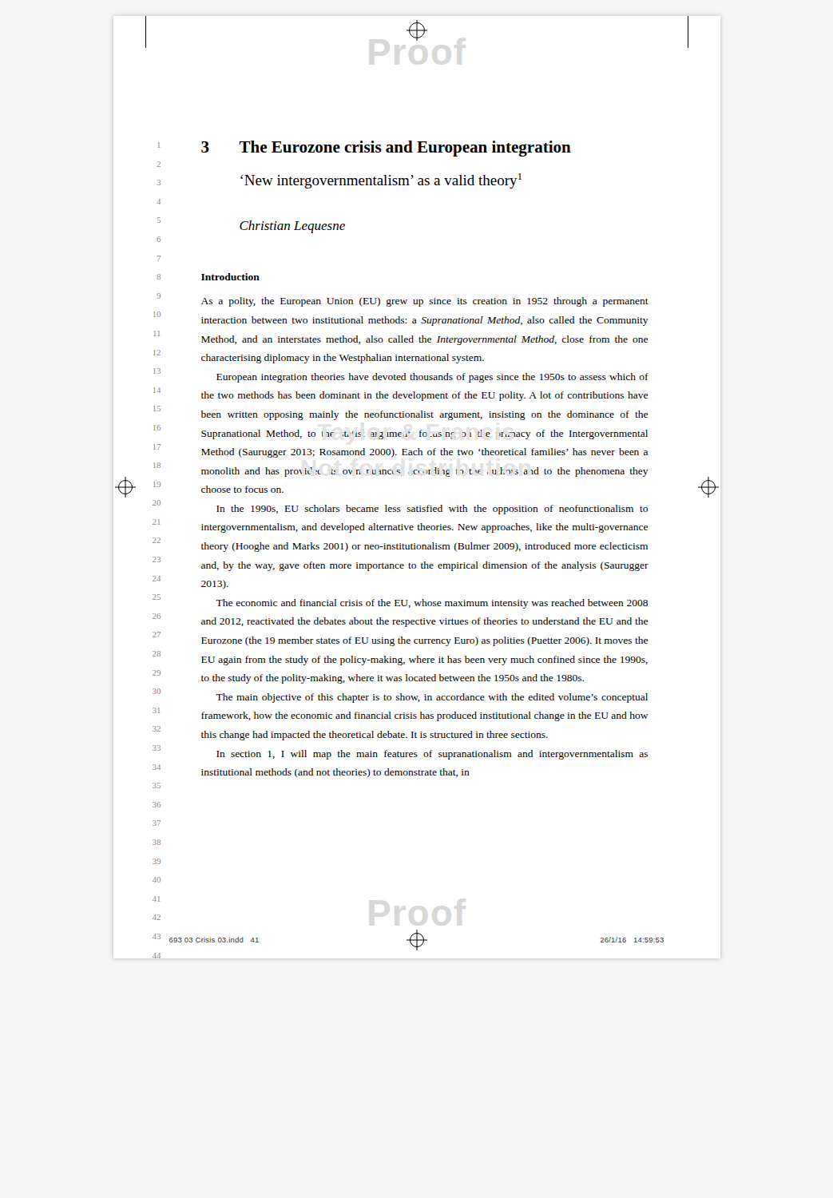Proof
Taylor & Francis
Not for distribution
Proof
1
2
3
4
5
6
7
8
9
10
11
12
13
14
15
16
17
18
19
20
21
22
23
24
25
26
27
28
29
30
31
32
33
34
35
36
37
38
39
40
41
42
43
44
45
3 The Eurozone crisis and European integration
‘New intergovernmentalism’ as a valid theory1
Christian Lequesne
Introduction
As a polity, the European Union (EU) grew up since its creation in 1952 through a permanent interaction between two institutional methods: a Supranational Method, also called the Community Method, and an interstates method, also called the Intergovernmental Method, close from the one characterising diplomacy in the Westphalian international system.
European integration theories have devoted thousands of pages since the 1950s to assess which of the two methods has been dominant in the development of the EU polity. A lot of contributions have been written opposing mainly the neofunctionalist argument, insisting on the dominance of the Supranational Method, to the statist argument, focusing on the primacy of the Intergovernmental Method (Saurugger 2013; Rosamond 2000). Each of the two ‘theoretical families’ has never been a monolith and has provided its own nuances, according to the authors and to the phenomena they choose to focus on.
In the 1990s, EU scholars became less satisfied with the opposition of neofunctionalism to intergovernmentalism, and developed alternative theories. New approaches, like the multi-governance theory (Hooghe and Marks 2001) or neo-institutionalism (Bulmer 2009), introduced more eclecticism and, by the way, gave often more importance to the empirical dimension of the analysis (Saurugger 2013).
The economic and financial crisis of the EU, whose maximum intensity was reached between 2008 and 2012, reactivated the debates about the respective virtues of theories to understand the EU and the Eurozone (the 19 member states of EU using the currency Euro) as polities (Puetter 2006). It moves the EU again from the study of the policy-making, where it has been very much confined since the 1990s, to the study of the polity-making, where it was located between the 1950s and the 1980s.
The main objective of this chapter is to show, in accordance with the edited volume’s conceptual framework, how the economic and financial crisis has produced institutional change in the EU and how this change had impacted the theoretical debate. It is structured in three sections.
In section 1, I will map the main features of supranationalism and intergovernmentalism as institutional methods (and not theories) to demonstrate that, in
693 03 Crisis 03.indd 41
26/1/16 14:59:53